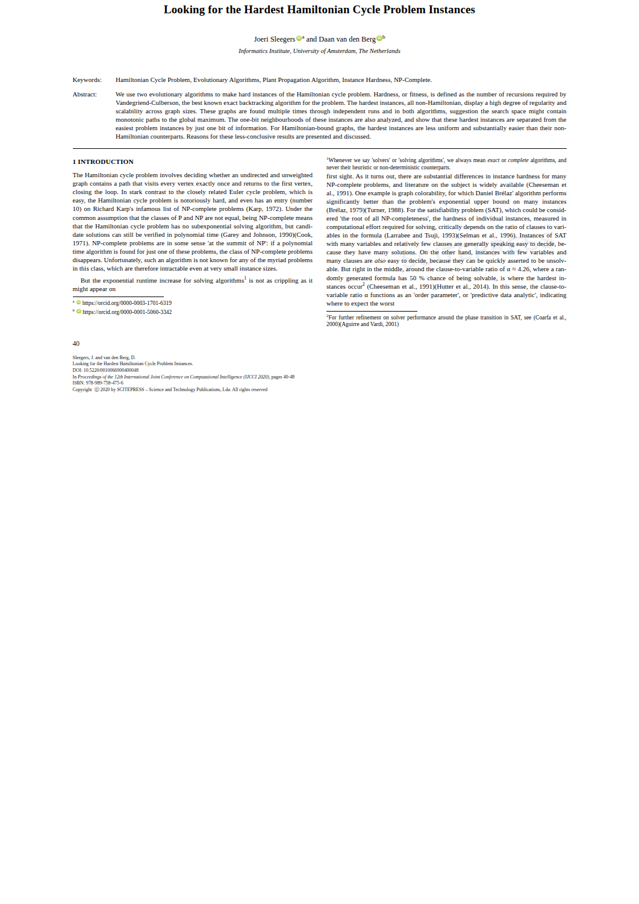Looking for the Hardest Hamiltonian Cycle Problem Instances
Joeri Sleegersa and Daan van den Bergb
Informatics Institute, University of Amsterdam, The Netherlands
Keywords:
Hamiltonian Cycle Problem, Evolutionary Algorithms, Plant Propagation Algorithm, Instance Hardness, NP-Complete.
Abstract:
We use two evolutionary algorithms to make hard instances of the Hamiltonian cycle problem. Hardness, or fitness, is defined as the number of recursions required by Vandegriend-Culberson, the best known exact backtracking algorithm for the problem. The hardest instances, all non-Hamiltonian, display a high degree of regularity and scalability across graph sizes. These graphs are found multiple times through independent runs and in both algorithms, suggestion the search space might contain monotonic paths to the global maximum. The one-bit neighbourhoods of these instances are also analyzed, and show that these hardest instances are separated from the easiest problem instances by just one bit of information. For Hamiltonian-bound graphs, the hardest instances are less uniform and substantially easier than their non-Hamiltonian counterparts. Reasons for these less-conclusive results are presented and discussed.
SCITEPRESS
1 INTRODUCTION
The Hamiltonian cycle problem involves deciding whether an undirected and unweighted graph contains a path that visits every vertex exactly once and returns to the first vertex, closing the loop. In stark contrast to the closely related Euler cycle problem, which is easy, the Hamiltonian cycle problem is notoriously hard, and even has an entry (number 10) on Richard Karp's infamous list of NP-complete problems (Karp, 1972). Under the common assumption that the classes of P and NP are not equal, being NP-complete means that the Hamiltonian cycle problem has no subexponential solving algorithm, but candidate solutions can still be verified in polynomial time (Garey and Johnson, 1990)(Cook, 1971). NP-complete problems are in some sense 'at the summit of NP': if a polynomial time algorithm is found for just one of these problems, the class of NP-complete problems disappears. Unfortunately, such an algorithm is not known for any of the myriad problems in this class, which are therefore intractable even at very small instance sizes.
But the exponential runtime increase for solving algorithms1 is not as crippling as it might appear on
a https://orcid.org/0000-0003-1701-6319
b https://orcid.org/0000-0001-5060-3342
1Whenever we say 'solvers' or 'solving algorithms', we always mean exact or complete algorithms, and never their heuristic or non-deterministic counterparts.
first sight. As it turns out, there are substantial differences in instance hardness for many NP-complete problems, and literature on the subject is widely available (Cheeseman et al., 1991). One example is graph colorability, for which Daniel Brélaz' algorithm performs significantly better than the problem's exponential upper bound on many instances (Brélaz, 1979)(Turner, 1988). For the satisfiability problem (SAT), which could be considered 'the root of all NP-completeness', the hardness of individual instances, measured in computational effort required for solving, critically depends on the ratio of clauses to variables in the formula (Larrabee and Tsuji, 1993)(Selman et al., 1996). Instances of SAT with many variables and relatively few clauses are generally speaking easy to decide, because they have many solutions. On the other hand, instances with few variables and many clauses are also easy to decide, because they can be quickly asserted to be unsolvable. But right in the middle, around the clause-to-variable ratio of α ≈ 4.26, where a randomly generated formula has 50 % chance of being solvable, is where the hardest instances occur2 (Cheeseman et al., 1991)(Hutter et al., 2014). In this sense, the clause-to-variable ratio α functions as an 'order parameter', or 'predictive data analytic', indicating where to expect the worst
2For further refinement on solver performance around the phase transition in SAT, see (Coarfa et al., 2000)(Aguirre and Vardi, 2001)
40
Sleegers, J. and van den Berg, D.
Looking for the Hardest Hamiltonian Cycle Problem Instances.
DOI: 10.5220/0010066900400048
In Proceedings of the 12th International Joint Conference on Computational Intelligence (IJCCI 2020), pages 40-48
ISBN: 978-989-758-475-6
Copyright ⓒ 2020 by SCITEPRESS – Science and Technology Publications, Lda. All rights reserved